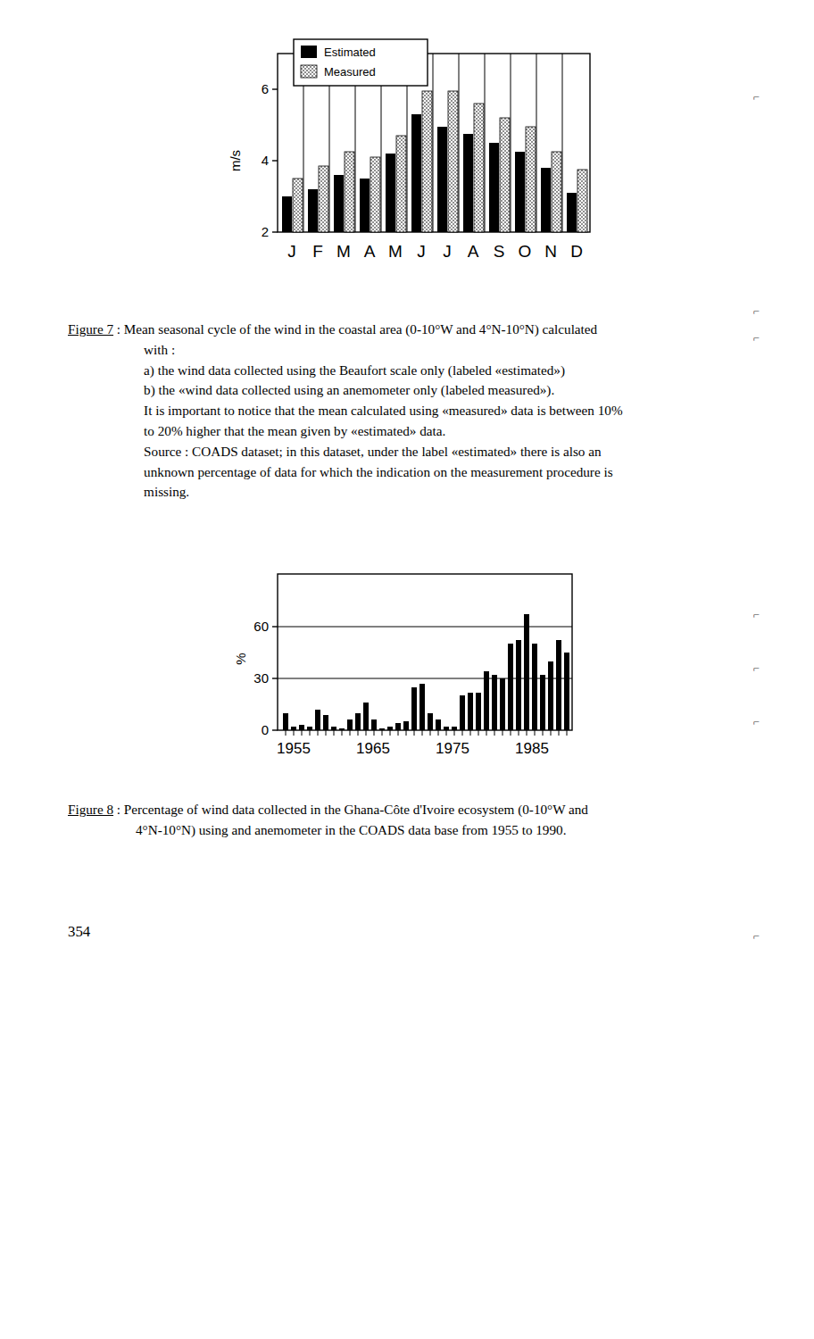⌐ ⌐ ⌐ ⌐ ⌐ ⌐ ⌐
2 4 6 m/s J F M A M J J A S O N D Estimated Measured
Figure 7 : Mean seasonal cycle of the wind in the coastal area (0-10°W and 4°N-10°N) calculated with : a) the wind data collected using the Beaufort scale only (labeled «estimated») b) the «wind data collected using an anemometer only (labeled measured»). It is important to notice that the mean calculated using «measured» data is between 10% to 20% higher that the mean given by «estimated» data. Source : COADS dataset; in this dataset, under the label «estimated» there is also an unknown percentage of data for which the indication on the measurement procedure is missing.
0 30 60 % 1955 1965 1975 1985
Figure 8 : Percentage of wind data collected in the Ghana-Côte d'Ivoire ecosystem (0-10°W and 4°N-10°N) using and anemometer in the COADS data base from 1955 to 1990.
354